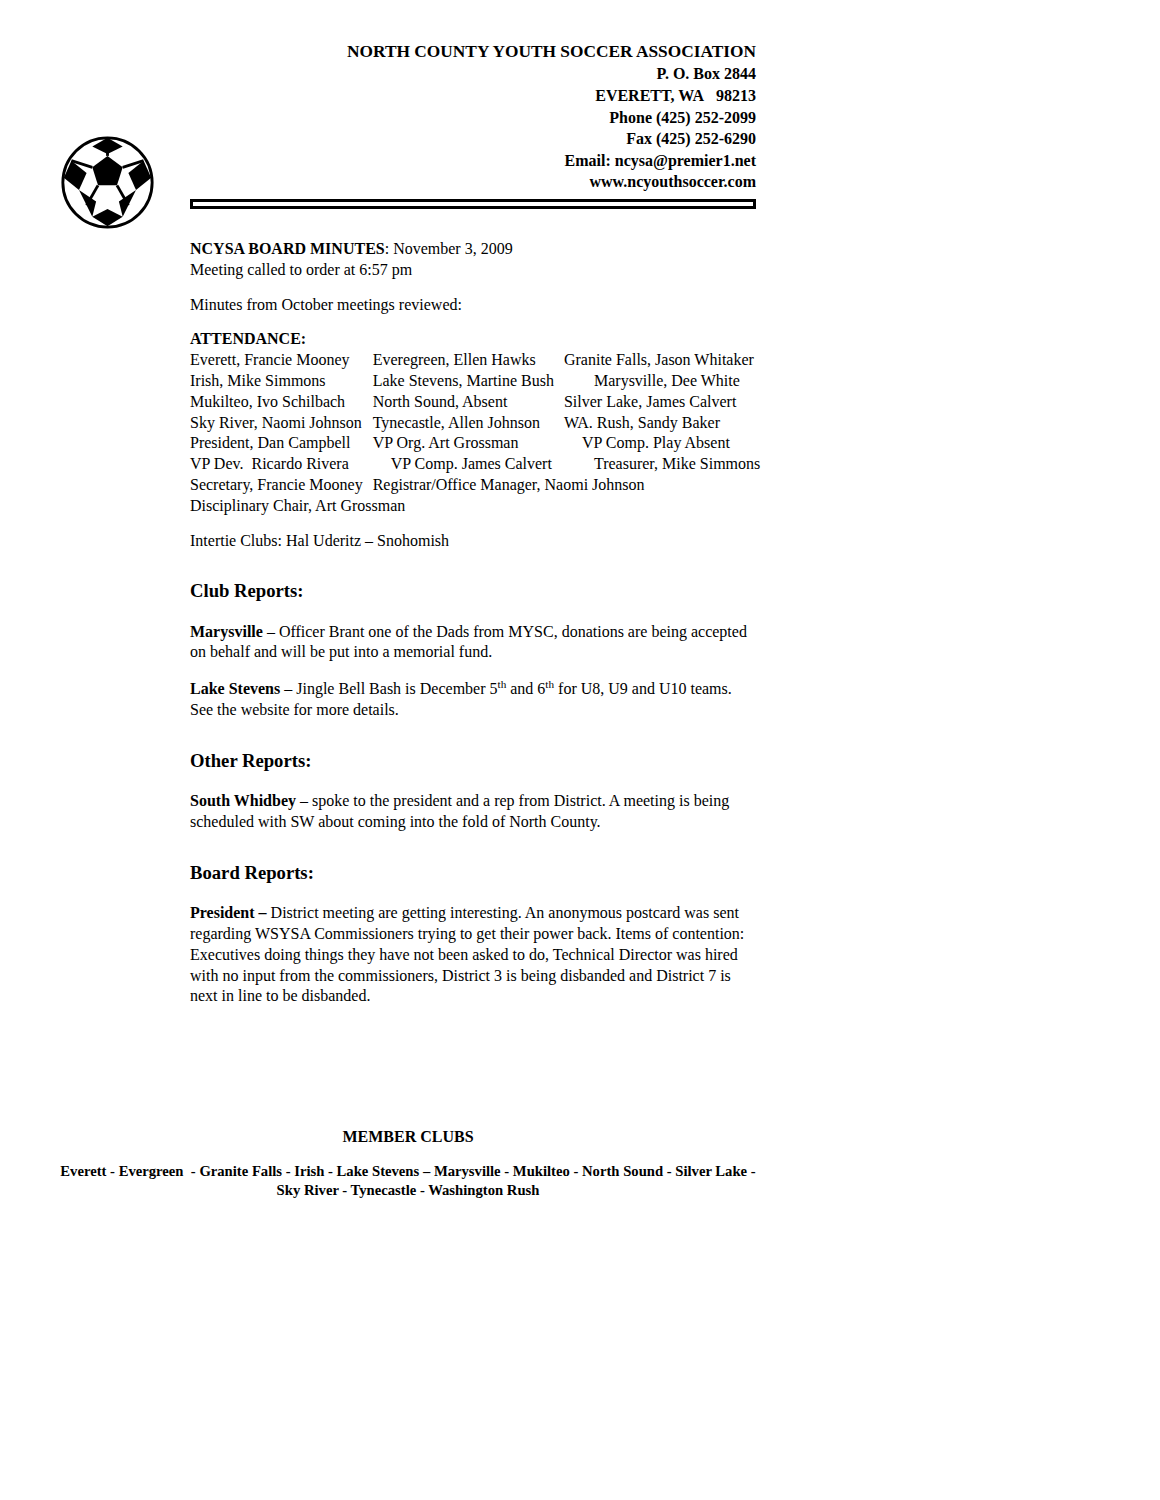NORTH COUNTY YOUTH SOCCER ASSOCIATION
P. O. Box 2844
EVERETT, WA 98213
Phone (425) 252-2099
Fax (425) 252-6290
Email: ncysa@premier1.net
www.ncyouthsoccer.com
NCYSA BOARD MINUTES: November 3, 2009
Meeting called to order at 6:57 pm
Minutes from October meetings reviewed:
ATTENDANCE:
| Everett, Francie Mooney | Everegreen, Ellen Hawks | Granite Falls, Jason Whitaker |
| Irish, Mike Simmons | Lake Stevens, Martine Bush | Marysville, Dee White |
| Mukilteo, Ivo Schilbach | North Sound, Absent | Silver Lake, James Calvert |
| Sky River, Naomi Johnson | Tynecastle, Allen Johnson | WA. Rush, Sandy Baker |
| President, Dan Campbell | VP Org. Art Grossman | VP Comp. Play Absent |
| VP Dev. Ricardo Rivera | VP Comp. James Calvert | Treasurer, Mike Simmons |
| Secretary, Francie Mooney | Registrar/Office Manager, Naomi Johnson |
| Disciplinary Chair, Art Grossman |
Intertie Clubs: Hal Uderitz – Snohomish
Club Reports:
Marysville – Officer Brant one of the Dads from MYSC, donations are being accepted on behalf and will be put into a memorial fund.
Lake Stevens – Jingle Bell Bash is December 5th and 6th for U8, U9 and U10 teams. See the website for more details.
Other Reports:
South Whidbey – spoke to the president and a rep from District. A meeting is being scheduled with SW about coming into the fold of North County.
Board Reports:
President – District meeting are getting interesting. An anonymous postcard was sent regarding WSYSA Commissioners trying to get their power back. Items of contention: Executives doing things they have not been asked to do, Technical Director was hired with no input from the commissioners, District 3 is being disbanded and District 7 is next in line to be disbanded.
MEMBER CLUBS
Everett - Evergreen - Granite Falls - Irish - Lake Stevens – Marysville - Mukilteo - North Sound - Silver Lake - Sky River - Tynecastle - Washington Rush